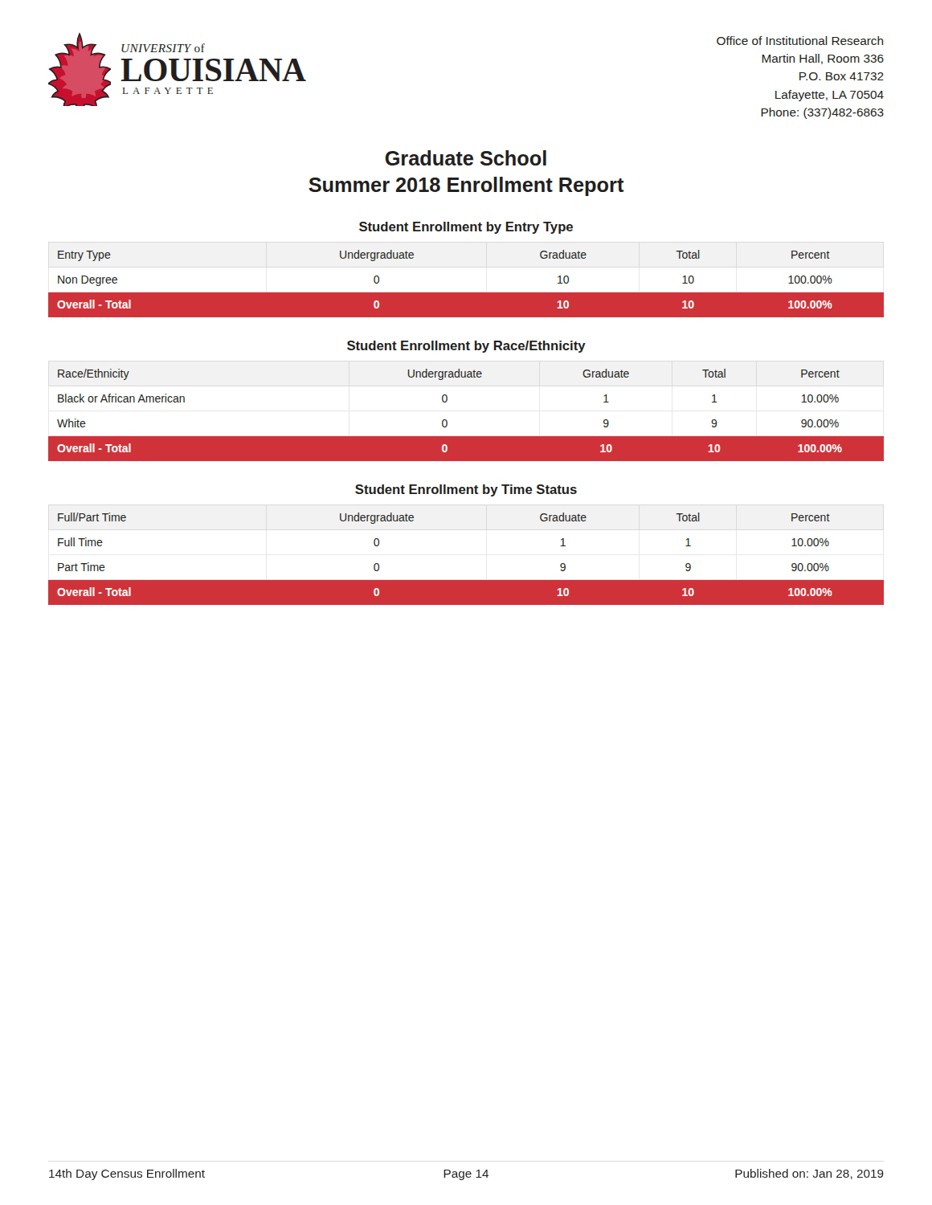UNIVERSITY of
LOUISIANA
LAFAYETTE
Office of Institutional Research
Martin Hall, Room 336
P.O. Box 41732
Lafayette, LA 70504
Phone: (337)482-6863
Graduate School Summer 2018 Enrollment Report
Student Enrollment by Entry Type
| Entry Type | Undergraduate | Graduate | Total | Percent |
| --- | --- | --- | --- | --- |
| Non Degree | 0 | 10 | 10 | 100.00% |
| Overall - Total | 0 | 10 | 10 | 100.00% |
Student Enrollment by Race/Ethnicity
| Race/Ethnicity | Undergraduate | Graduate | Total | Percent |
| --- | --- | --- | --- | --- |
| Black or African American | 0 | 1 | 1 | 10.00% |
| White | 0 | 9 | 9 | 90.00% |
| Overall - Total | 0 | 10 | 10 | 100.00% |
Student Enrollment by Time Status
| Full/Part Time | Undergraduate | Graduate | Total | Percent |
| --- | --- | --- | --- | --- |
| Full Time | 0 | 1 | 1 | 10.00% |
| Part Time | 0 | 9 | 9 | 90.00% |
| Overall - Total | 0 | 10 | 10 | 100.00% |
14th Day Census Enrollment
Page 14
Published on: Jan 28, 2019